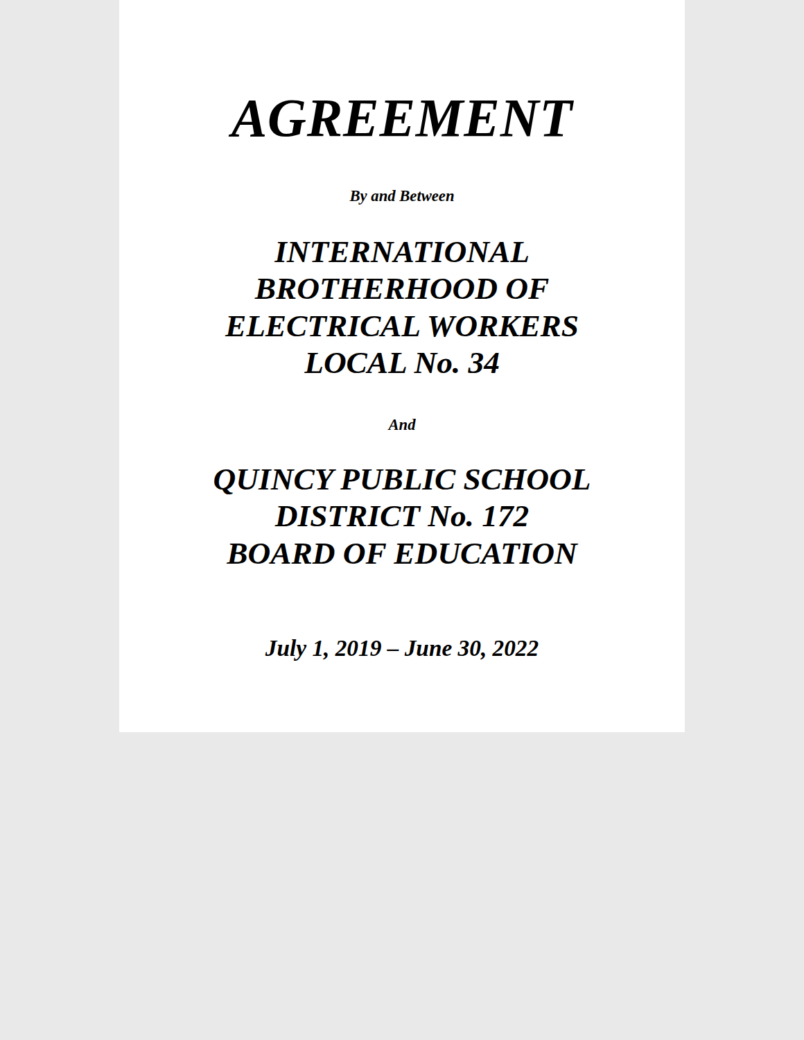AGREEMENT
By and Between
INTERNATIONAL
BROTHERHOOD OF
ELECTRICAL WORKERS
LOCAL No. 34
And
QUINCY PUBLIC SCHOOL
DISTRICT No. 172
BOARD OF EDUCATION
July 1, 2019 – June 30, 2022